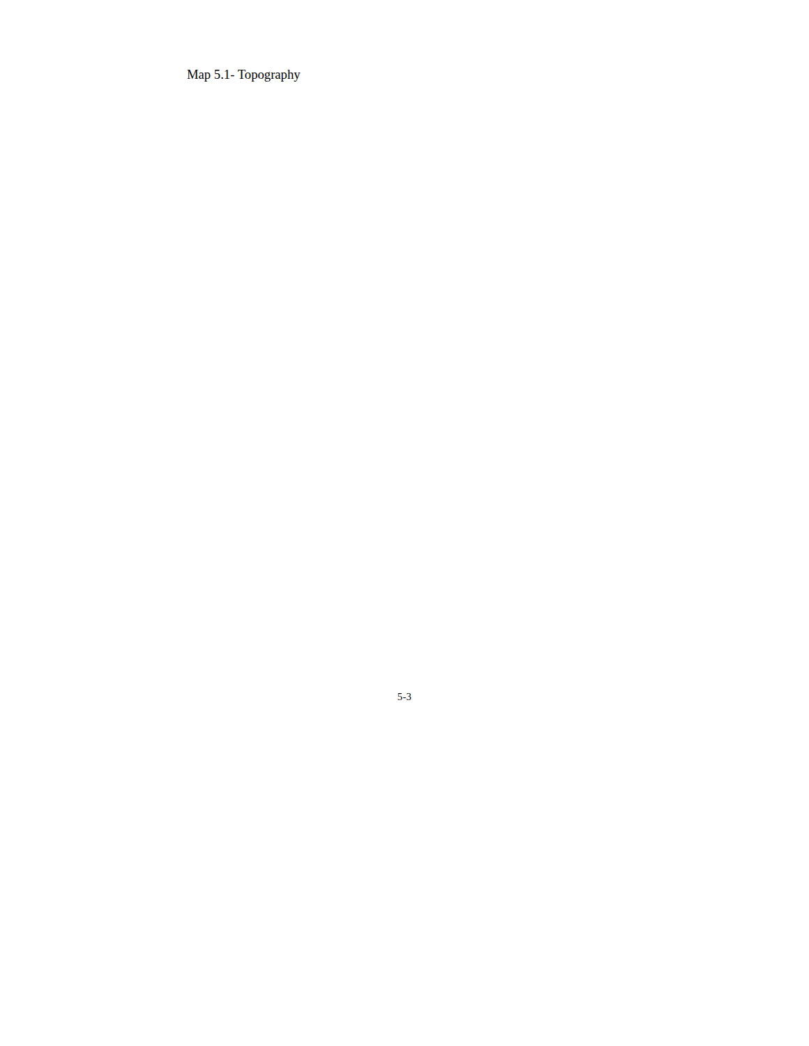Map 5.1- Topography
5-3